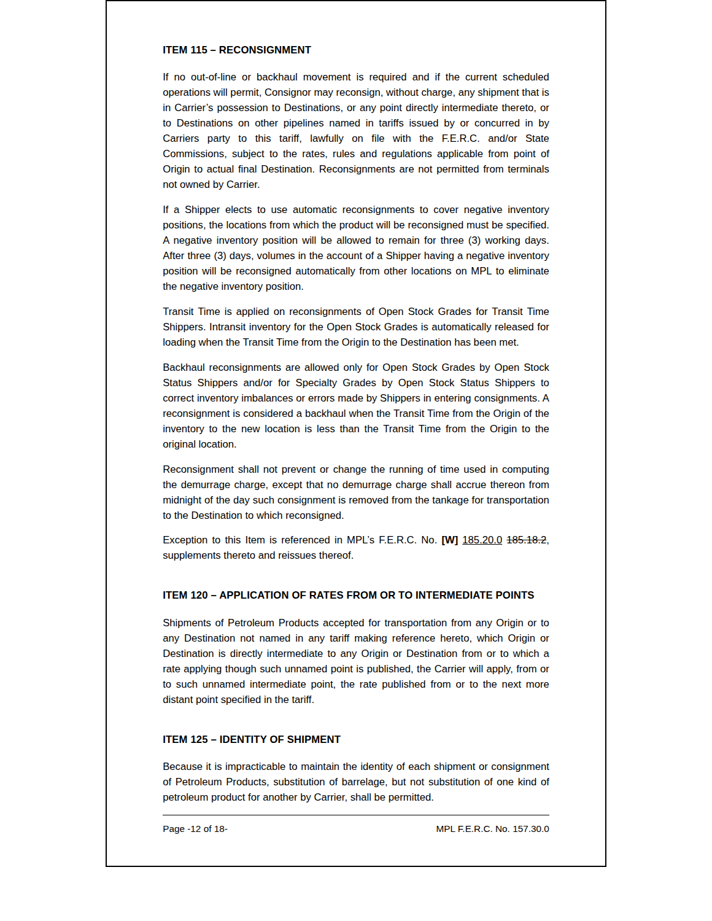ITEM 115 – RECONSIGNMENT
If no out-of-line or backhaul movement is required and if the current scheduled operations will permit, Consignor may reconsign, without charge, any shipment that is in Carrier’s possession to Destinations, or any point directly intermediate thereto, or to Destinations on other pipelines named in tariffs issued by or concurred in by Carriers party to this tariff, lawfully on file with the F.E.R.C. and/or State Commissions, subject to the rates, rules and regulations applicable from point of Origin to actual final Destination. Reconsignments are not permitted from terminals not owned by Carrier.
If a Shipper elects to use automatic reconsignments to cover negative inventory positions, the locations from which the product will be reconsigned must be specified. A negative inventory position will be allowed to remain for three (3) working days. After three (3) days, volumes in the account of a Shipper having a negative inventory position will be reconsigned automatically from other locations on MPL to eliminate the negative inventory position.
Transit Time is applied on reconsignments of Open Stock Grades for Transit Time Shippers. Intransit inventory for the Open Stock Grades is automatically released for loading when the Transit Time from the Origin to the Destination has been met.
Backhaul reconsignments are allowed only for Open Stock Grades by Open Stock Status Shippers and/or for Specialty Grades by Open Stock Status Shippers to correct inventory imbalances or errors made by Shippers in entering consignments. A reconsignment is considered a backhaul when the Transit Time from the Origin of the inventory to the new location is less than the Transit Time from the Origin to the original location.
Reconsignment shall not prevent or change the running of time used in computing the demurrage charge, except that no demurrage charge shall accrue thereon from midnight of the day such consignment is removed from the tankage for transportation to the Destination to which reconsigned.
Exception to this Item is referenced in MPL’s F.E.R.C. No. [W] 185.20.0 185.18.2, supplements thereto and reissues thereof.
ITEM 120 – APPLICATION OF RATES FROM OR TO INTERMEDIATE POINTS
Shipments of Petroleum Products accepted for transportation from any Origin or to any Destination not named in any tariff making reference hereto, which Origin or Destination is directly intermediate to any Origin or Destination from or to which a rate applying though such unnamed point is published, the Carrier will apply, from or to such unnamed intermediate point, the rate published from or to the next more distant point specified in the tariff.
ITEM 125 – IDENTITY OF SHIPMENT
Because it is impracticable to maintain the identity of each shipment or consignment of Petroleum Products, substitution of barrelage, but not substitution of one kind of petroleum product for another by Carrier, shall be permitted.
Page -12 of 18- MPL F.E.R.C. No. 157.30.0